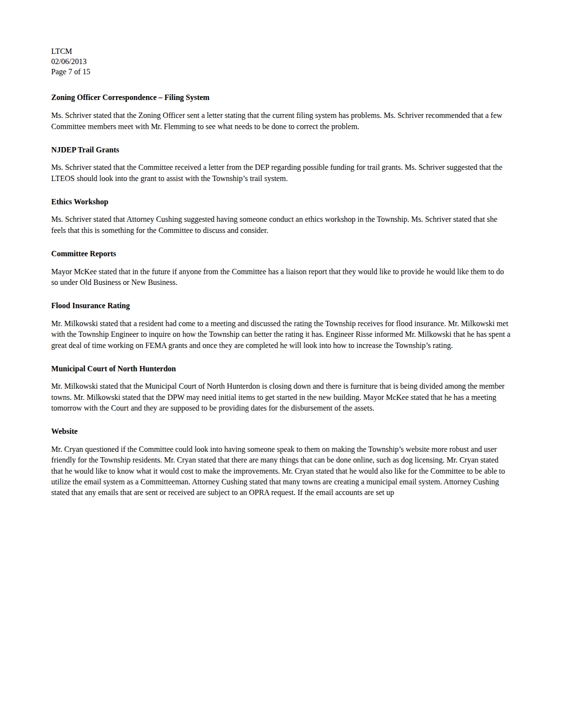LTCM
02/06/2013
Page 7 of 15
Zoning Officer Correspondence – Filing System
Ms. Schriver stated that the Zoning Officer sent a letter stating that the current filing system has problems. Ms. Schriver recommended that a few Committee members meet with Mr. Flemming to see what needs to be done to correct the problem.
NJDEP Trail Grants
Ms. Schriver stated that the Committee received a letter from the DEP regarding possible funding for trail grants. Ms. Schriver suggested that the LTEOS should look into the grant to assist with the Township’s trail system.
Ethics Workshop
Ms. Schriver stated that Attorney Cushing suggested having someone conduct an ethics workshop in the Township. Ms. Schriver stated that she feels that this is something for the Committee to discuss and consider.
Committee Reports
Mayor McKee stated that in the future if anyone from the Committee has a liaison report that they would like to provide he would like them to do so under Old Business or New Business.
Flood Insurance Rating
Mr. Milkowski stated that a resident had come to a meeting and discussed the rating the Township receives for flood insurance. Mr. Milkowski met with the Township Engineer to inquire on how the Township can better the rating it has. Engineer Risse informed Mr. Milkowski that he has spent a great deal of time working on FEMA grants and once they are completed he will look into how to increase the Township’s rating.
Municipal Court of North Hunterdon
Mr. Milkowski stated that the Municipal Court of North Hunterdon is closing down and there is furniture that is being divided among the member towns. Mr. Milkowski stated that the DPW may need initial items to get started in the new building. Mayor McKee stated that he has a meeting tomorrow with the Court and they are supposed to be providing dates for the disbursement of the assets.
Website
Mr. Cryan questioned if the Committee could look into having someone speak to them on making the Township’s website more robust and user friendly for the Township residents. Mr. Cryan stated that there are many things that can be done online, such as dog licensing. Mr. Cryan stated that he would like to know what it would cost to make the improvements. Mr. Cryan stated that he would also like for the Committee to be able to utilize the email system as a Committeeman. Attorney Cushing stated that many towns are creating a municipal email system. Attorney Cushing stated that any emails that are sent or received are subject to an OPRA request. If the email accounts are set up